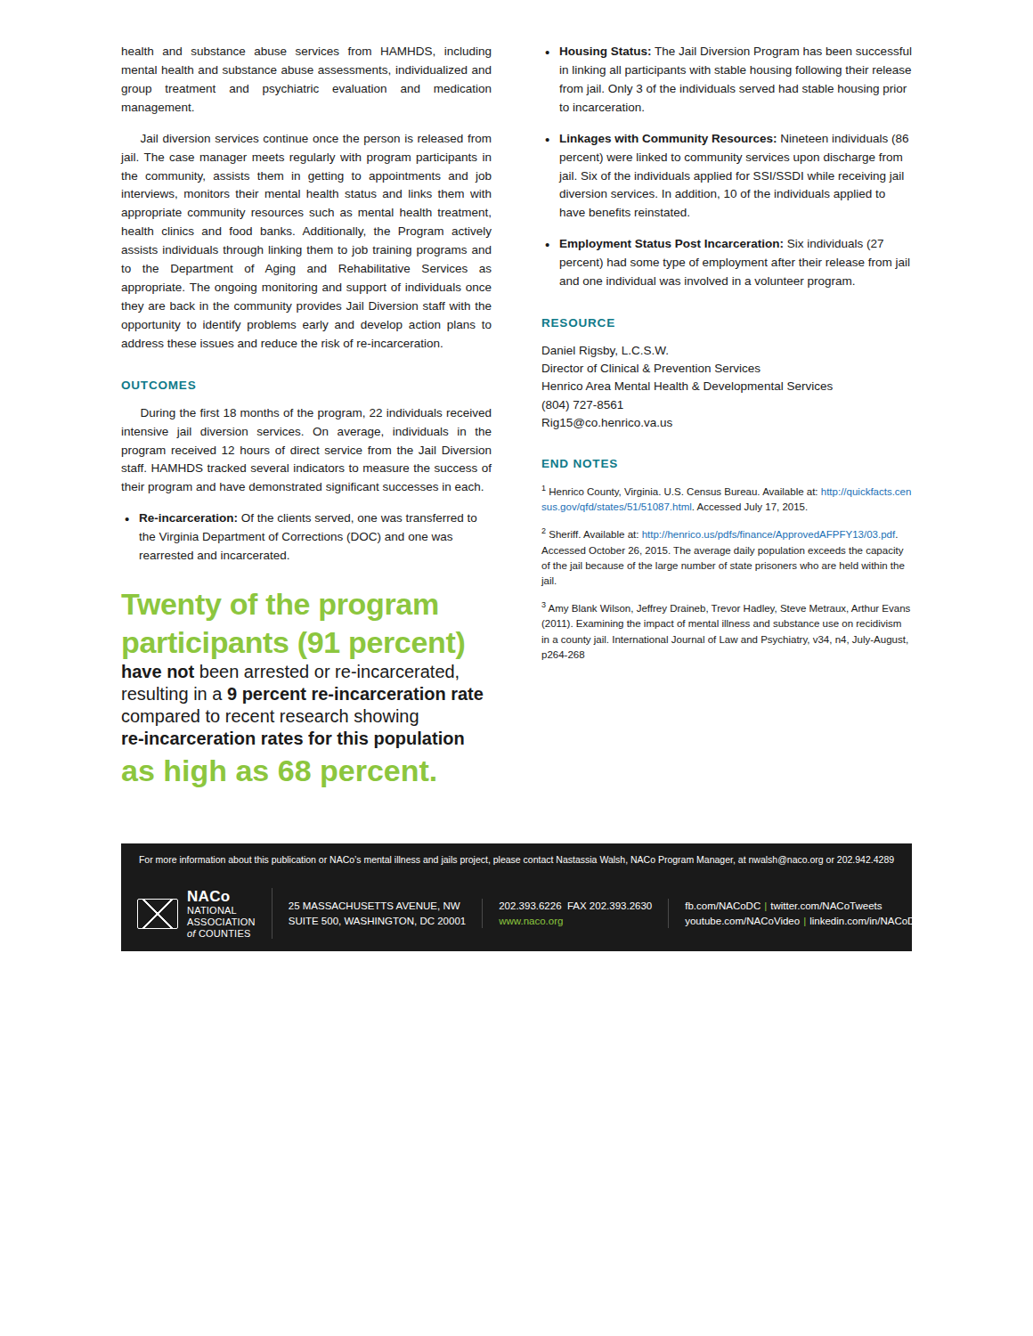health and substance abuse services from HAMHDS, including mental health and substance abuse assessments, individualized and group treatment and psychiatric evaluation and medication management.
Jail diversion services continue once the person is released from jail. The case manager meets regularly with program participants in the community, assists them in getting to appointments and job interviews, monitors their mental health status and links them with appropriate community resources such as mental health treatment, health clinics and food banks. Additionally, the Program actively assists individuals through linking them to job training programs and to the Department of Aging and Rehabilitative Services as appropriate. The ongoing monitoring and support of individuals once they are back in the community provides Jail Diversion staff with the opportunity to identify problems early and develop action plans to address these issues and reduce the risk of re-incarceration.
Outcomes
During the first 18 months of the program, 22 individuals received intensive jail diversion services. On average, individuals in the program received 12 hours of direct service from the Jail Diversion staff. HAMHDS tracked several indicators to measure the success of their program and have demonstrated significant successes in each.
Re-incarceration: Of the clients served, one was transferred to the Virginia Department of Corrections (DOC) and one was rearrested and incarcerated.
Twenty of the program participants (91 percent) have not been arrested or re-incarcerated,
resulting in a 9 percent re-incarceration rate
compared to recent research showing
re-incarceration rates for this population as high as 68 percent.
Housing Status: The Jail Diversion Program has been successful in linking all participants with stable housing following their release from jail. Only 3 of the individuals served had stable housing prior to incarceration.
Linkages with Community Resources: Nineteen individuals (86 percent) were linked to community services upon discharge from jail. Six of the individuals applied for SSI/SSDI while receiving jail diversion services. In addition, 10 of the individuals applied to have benefits reinstated.
Employment Status Post Incarceration: Six individuals (27 percent) had some type of employment after their release from jail and one individual was involved in a volunteer program.
Resource
Daniel Rigsby, L.C.S.W.
Director of Clinical & Prevention Services
Henrico Area Mental Health & Developmental Services
(804) 727-8561
Rig15@co.henrico.va.us
End Notes
1 Henrico County, Virginia. U.S. Census Bureau. Available at: http://quickfacts.census.gov/qfd/states/51/51087.html. Accessed July 17, 2015.
2 Sheriff. Available at: http://henrico.us/pdfs/finance/ApprovedAFPFY13/03.pdf. Accessed October 26, 2015. The average daily population exceeds the capacity of the jail because of the large number of state prisoners who are held within the jail.
3 Amy Blank Wilson, Jeffrey Draineb, Trevor Hadley, Steve Metraux, Arthur Evans (2011). Examining the impact of mental illness and substance use on recidivism in a county jail. International Journal of Law and Psychiatry, v34, n4, July-August, p264-268
For more information about this publication or NACo’s mental illness and jails project, please contact Nastassia Walsh, NACo Program Manager, at nwalsh@naco.org or 202.942.4289
NACo
NATIONAL
ASSOCIATION
of COUNTIES
25 MASSACHUSETTS AVENUE, NW
SUITE 500, WASHINGTON, DC 20001
202.393.6226 FAX 202.393.2630
www.naco.org
fb.com/NACoDC|twitter.com/NACoTweets
youtube.com/NACoVideo|linkedin.com/in/NACoDC